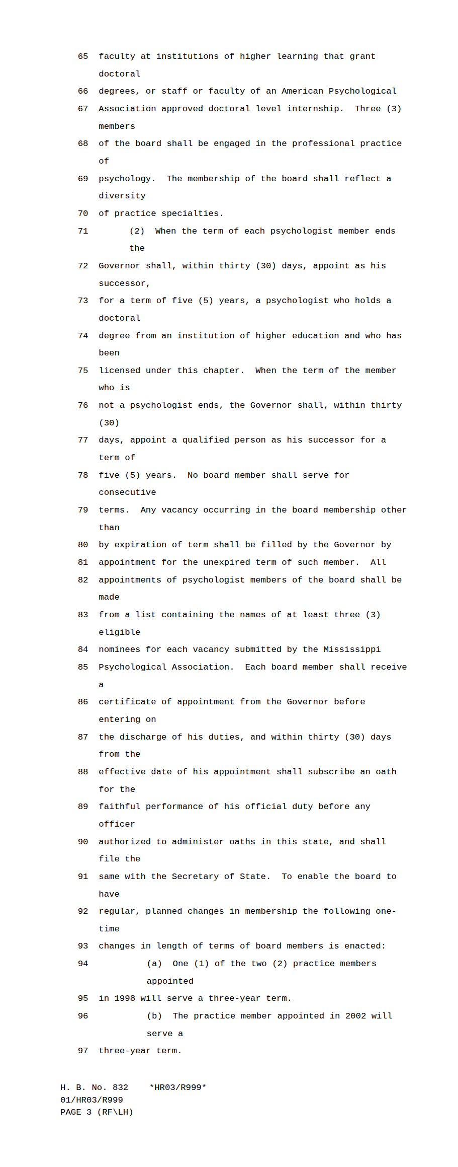65 faculty at institutions of higher learning that grant doctoral
66 degrees, or staff or faculty of an American Psychological
67 Association approved doctoral level internship. Three (3) members
68 of the board shall be engaged in the professional practice of
69 psychology. The membership of the board shall reflect a diversity
70 of practice specialties.
71(2) When the term of each psychologist member ends the
72 Governor shall, within thirty (30) days, appoint as his successor,
73 for a term of five (5) years, a psychologist who holds a doctoral
74 degree from an institution of higher education and who has been
75 licensed under this chapter. When the term of the member who is
76 not a psychologist ends, the Governor shall, within thirty (30)
77 days, appoint a qualified person as his successor for a term of
78 five (5) years. No board member shall serve for consecutive
79 terms. Any vacancy occurring in the board membership other than
80 by expiration of term shall be filled by the Governor by
81 appointment for the unexpired term of such member. All
82 appointments of psychologist members of the board shall be made
83 from a list containing the names of at least three (3) eligible
84 nominees for each vacancy submitted by the Mississippi
85 Psychological Association. Each board member shall receive a
86 certificate of appointment from the Governor before entering on
87 the discharge of his duties, and within thirty (30) days from the
88 effective date of his appointment shall subscribe an oath for the
89 faithful performance of his official duty before any officer
90 authorized to administer oaths in this state, and shall file the
91 same with the Secretary of State. To enable the board to have
92 regular, planned changes in membership the following one-time
93 changes in length of terms of board members is enacted:
94(a) One (1) of the two (2) practice members appointed
95 in 1998 will serve a three-year term.
96(b) The practice member appointed in 2002 will serve a
97 three-year term.
H. B. No. 832 *HR03/R999*
01/HR03/R999
PAGE 3 (RF\LH)